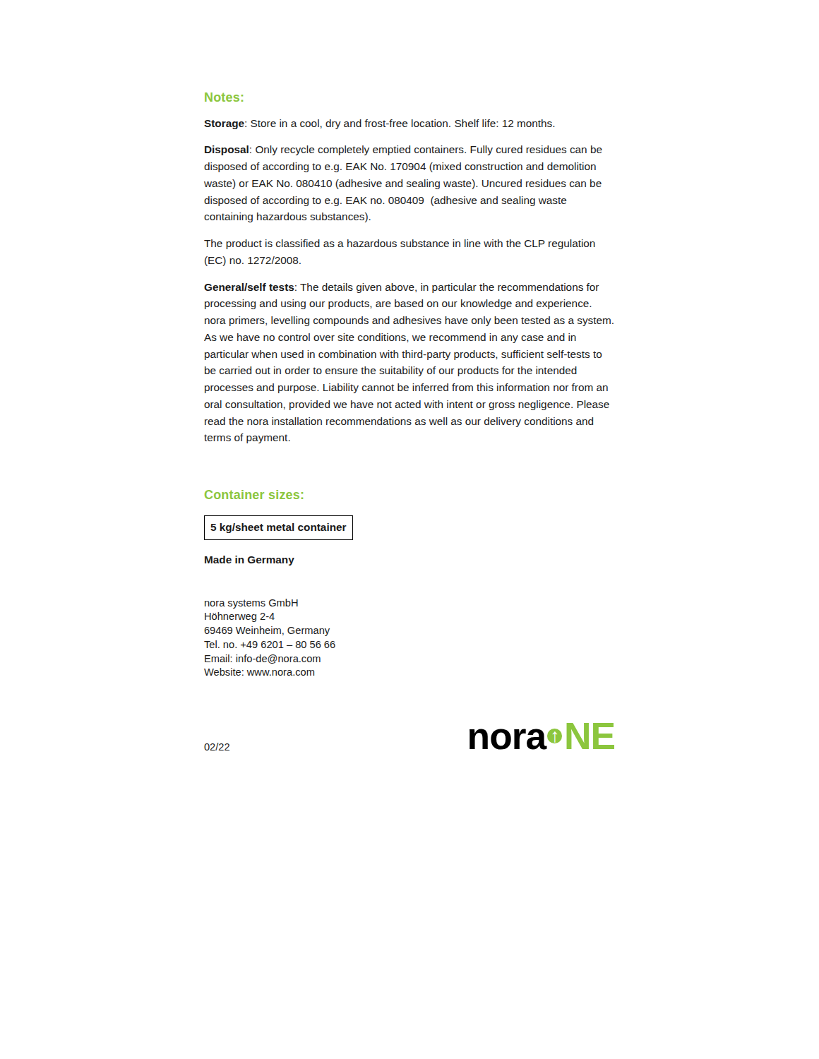Notes:
Storage: Store in a cool, dry and frost-free location. Shelf life: 12 months.
Disposal: Only recycle completely emptied containers. Fully cured residues can be disposed of according to e.g. EAK No. 170904 (mixed construction and demolition waste) or EAK No. 080410 (adhesive and sealing waste). Uncured residues can be disposed of according to e.g. EAK no. 080409 (adhesive and sealing waste containing hazardous substances).
The product is classified as a hazardous substance in line with the CLP regulation (EC) no. 1272/2008.
General/self tests: The details given above, in particular the recommendations for processing and using our products, are based on our knowledge and experience. nora primers, levelling compounds and adhesives have only been tested as a system. As we have no control over site conditions, we recommend in any case and in particular when used in combination with third-party products, sufficient self-tests to be carried out in order to ensure the suitability of our products for the intended processes and purpose. Liability cannot be inferred from this information nor from an oral consultation, provided we have not acted with intent or gross negligence. Please read the nora installation recommendations as well as our delivery conditions and terms of payment.
Container sizes:
5 kg/sheet metal container
Made in Germany
nora systems GmbH Höhnerweg 2-4 69469 Weinheim, Germany Tel. no. +49 6201 – 80 56 66 Email: info-de@nora.com Website: www.nora.com
02/22
nora NE